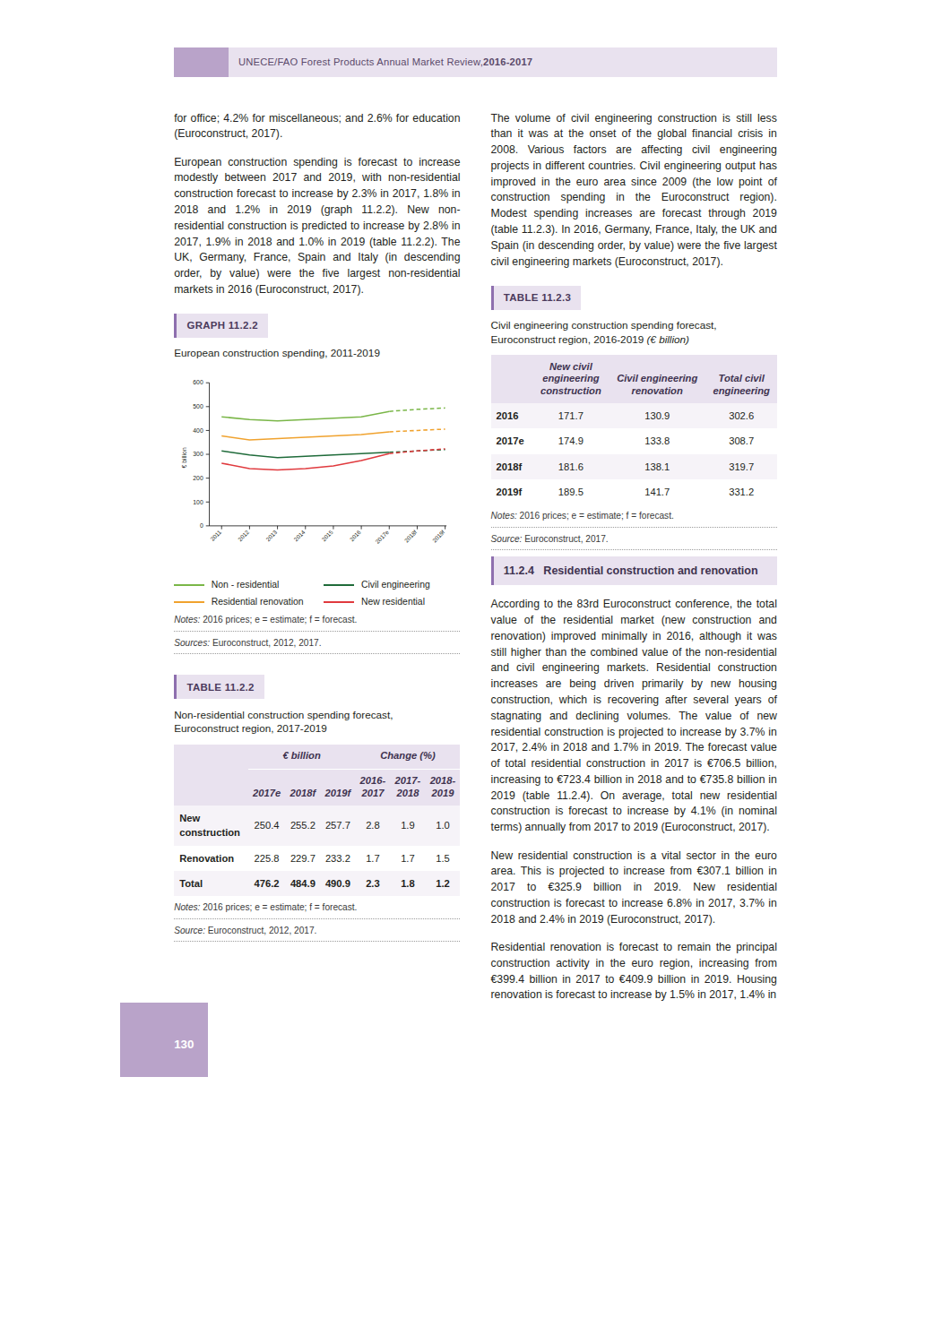UNECE/FAO Forest Products Annual Market Review, 2016-2017
for office; 4.2% for miscellaneous; and 2.6% for education (Euroconstruct, 2017).
European construction spending is forecast to increase modestly between 2017 and 2019, with non-residential construction forecast to increase by 2.3% in 2017, 1.8% in 2018 and 1.2% in 2019 (graph 11.2.2). New non-residential construction is predicted to increase by 2.8% in 2017, 1.9% in 2018 and 1.0% in 2019 (table 11.2.2). The UK, Germany, France, Spain and Italy (in descending order, by value) were the five largest non-residential markets in 2016 (Euroconstruct, 2017).
GRAPH 11.2.2
European construction spending, 2011-2019
0 100 200 300 400 500 600 € billion 2011 2012 2013 2014 2015 2016 2017e 2018f 2019f
Non - residential
Civil engineering
Residential renovation
New residential
Notes: 2016 prices; e = estimate; f = forecast.
Sources: Euroconstruct, 2012, 2017.
TABLE 11.2.2
Non-residential construction spending forecast,
Euroconstruct region, 2017-2019
| | € billion | Change (%) |
| --- | --- | --- |
| 2017e | 2018f | 2019f | 2016- 2017 | 2017- 2018 | 2018- 2019 |
| New construction | 250.4 | 255.2 | 257.7 | 2.8 | 1.9 | 1.0 |
| Renovation | 225.8 | 229.7 | 233.2 | 1.7 | 1.7 | 1.5 |
| Total | 476.2 | 484.9 | 490.9 | 2.3 | 1.8 | 1.2 |
Notes: 2016 prices; e = estimate; f = forecast.
Source: Euroconstruct, 2012, 2017.
The volume of civil engineering construction is still less than it was at the onset of the global financial crisis in 2008. Various factors are affecting civil engineering projects in different countries. Civil engineering output has improved in the euro area since 2009 (the low point of construction spending in the Euroconstruct region). Modest spending increases are forecast through 2019 (table 11.2.3). In 2016, Germany, France, Italy, the UK and Spain (in descending order, by value) were the five largest civil engineering markets (Euroconstruct, 2017).
TABLE 11.2.3
Civil engineering construction spending forecast,
Euroconstruct region, 2016-2019 (€ billion)
| | New civil engineering construction | Civil engineering renovation | Total civil engineering |
| --- | --- | --- | --- |
| 2016 | 171.7 | 130.9 | 302.6 |
| 2017e | 174.9 | 133.8 | 308.7 |
| 2018f | 181.6 | 138.1 | 319.7 |
| 2019f | 189.5 | 141.7 | 331.2 |
Notes: 2016 prices; e = estimate; f = forecast.
Source: Euroconstruct, 2017.
11.2.4 Residential construction and renovation
According to the 83rd Euroconstruct conference, the total value of the residential market (new construction and renovation) improved minimally in 2016, although it was still higher than the combined value of the non-residential and civil engineering markets. Residential construction increases are being driven primarily by new housing construction, which is recovering after several years of stagnating and declining volumes. The value of new residential construction is projected to increase by 3.7% in 2017, 2.4% in 2018 and 1.7% in 2019. The forecast value of total residential construction in 2017 is €706.5 billion, increasing to €723.4 billion in 2018 and to €735.8 billion in 2019 (table 11.2.4). On average, total new residential construction is forecast to increase by 4.1% (in nominal terms) annually from 2017 to 2019 (Euroconstruct, 2017).
New residential construction is a vital sector in the euro area. This is projected to increase from €307.1 billion in 2017 to €325.9 billion in 2019. New residential construction is forecast to increase 6.8% in 2017, 3.7% in 2018 and 2.4% in 2019 (Euroconstruct, 2017).
Residential renovation is forecast to remain the principal construction activity in the euro region, increasing from €399.4 billion in 2017 to €409.9 billion in 2019. Housing renovation is forecast to increase by 1.5% in 2017, 1.4% in
130